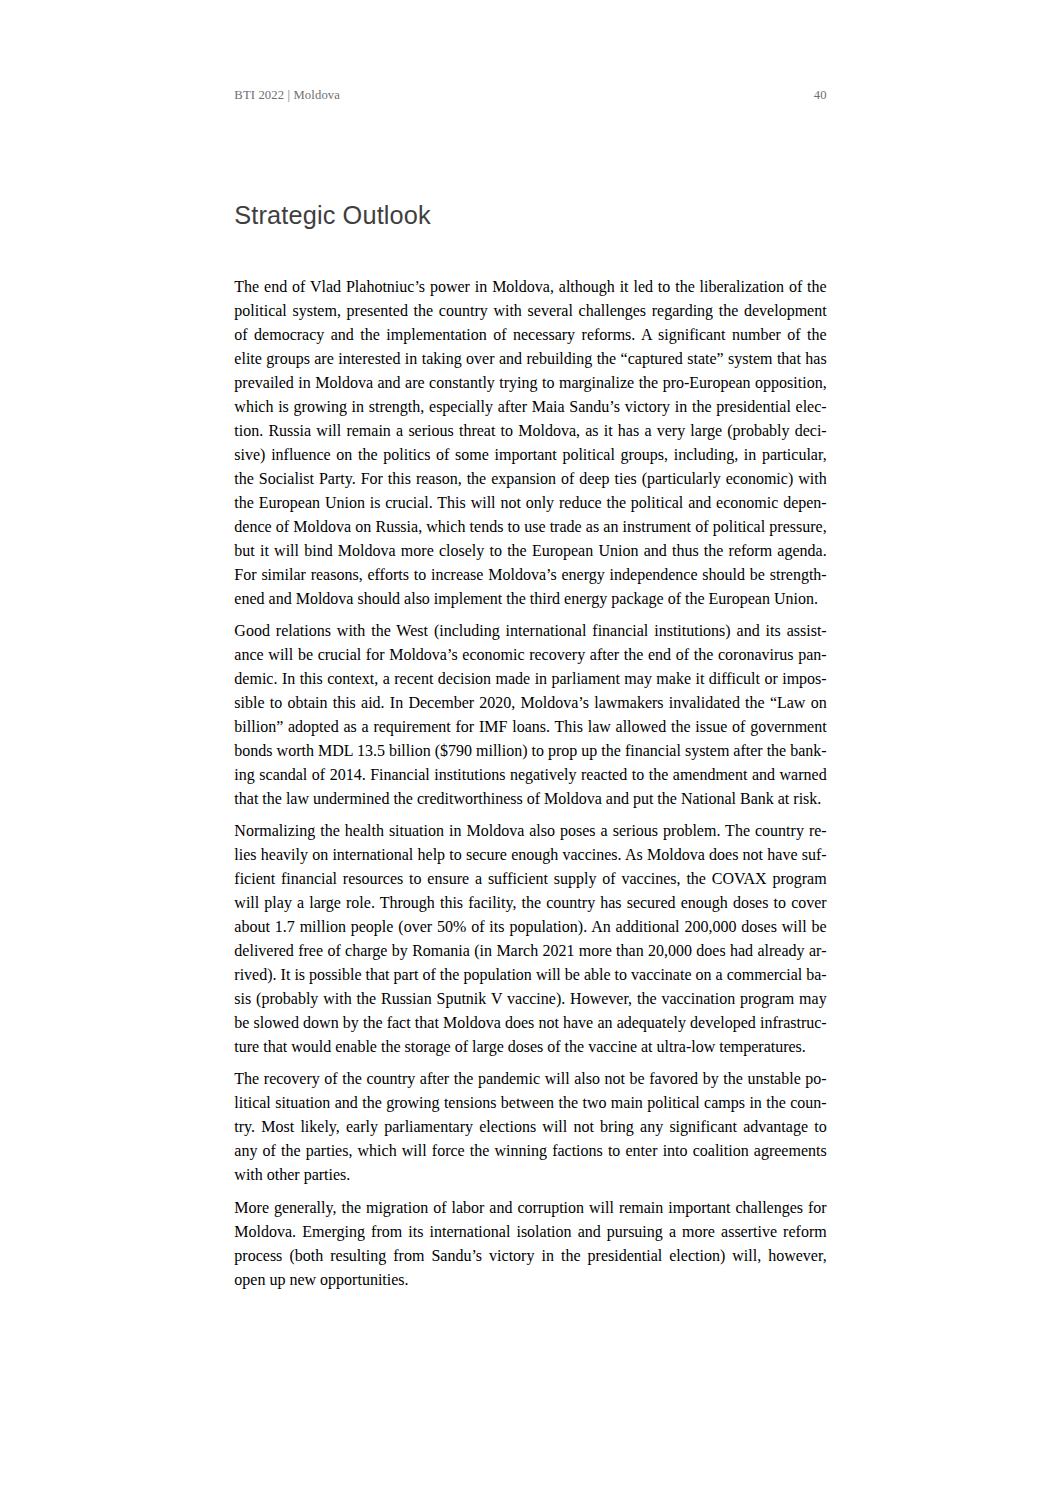BTI 2022 | Moldova 40
Strategic Outlook
The end of Vlad Plahotniuc’s power in Moldova, although it led to the liberalization of the political system, presented the country with several challenges regarding the development of democracy and the implementation of necessary reforms. A significant number of the elite groups are interested in taking over and rebuilding the “captured state” system that has prevailed in Moldova and are constantly trying to marginalize the pro-European opposition, which is growing in strength, especially after Maia Sandu’s victory in the presidential election. Russia will remain a serious threat to Moldova, as it has a very large (probably decisive) influence on the politics of some important political groups, including, in particular, the Socialist Party. For this reason, the expansion of deep ties (particularly economic) with the European Union is crucial. This will not only reduce the political and economic dependence of Moldova on Russia, which tends to use trade as an instrument of political pressure, but it will bind Moldova more closely to the European Union and thus the reform agenda. For similar reasons, efforts to increase Moldova’s energy independence should be strengthened and Moldova should also implement the third energy package of the European Union.
Good relations with the West (including international financial institutions) and its assistance will be crucial for Moldova’s economic recovery after the end of the coronavirus pandemic. In this context, a recent decision made in parliament may make it difficult or impossible to obtain this aid. In December 2020, Moldova’s lawmakers invalidated the “Law on billion” adopted as a requirement for IMF loans. This law allowed the issue of government bonds worth MDL 13.5 billion ($790 million) to prop up the financial system after the banking scandal of 2014. Financial institutions negatively reacted to the amendment and warned that the law undermined the creditworthiness of Moldova and put the National Bank at risk.
Normalizing the health situation in Moldova also poses a serious problem. The country relies heavily on international help to secure enough vaccines. As Moldova does not have sufficient financial resources to ensure a sufficient supply of vaccines, the COVAX program will play a large role. Through this facility, the country has secured enough doses to cover about 1.7 million people (over 50% of its population). An additional 200,000 doses will be delivered free of charge by Romania (in March 2021 more than 20,000 does had already arrived). It is possible that part of the population will be able to vaccinate on a commercial basis (probably with the Russian Sputnik V vaccine). However, the vaccination program may be slowed down by the fact that Moldova does not have an adequately developed infrastructure that would enable the storage of large doses of the vaccine at ultra-low temperatures.
The recovery of the country after the pandemic will also not be favored by the unstable political situation and the growing tensions between the two main political camps in the country. Most likely, early parliamentary elections will not bring any significant advantage to any of the parties, which will force the winning factions to enter into coalition agreements with other parties.
More generally, the migration of labor and corruption will remain important challenges for Moldova. Emerging from its international isolation and pursuing a more assertive reform process (both resulting from Sandu’s victory in the presidential election) will, however, open up new opportunities.